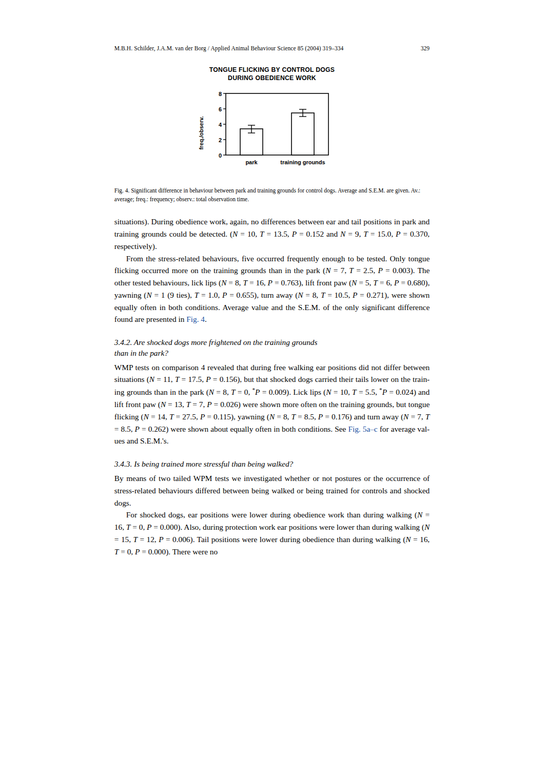M.B.H. Schilder, J.A.M. van der Borg / Applied Animal Behaviour Science 85 (2004) 319–334 329
TONGUE FLICKING BY CONTROL DOGS
DURING OBEDIENCE WORK
freq./observ. 8 6 4 2 0 park training grounds
Fig. 4. Significant difference in behaviour between park and training grounds for control dogs. Average and S.E.M. are given. Av.: average; freq.: frequency; observ.: total observation time.
situations). During obedience work, again, no differences between ear and tail positions in park and training grounds could be detected. (N = 10, T = 13.5, P = 0.152 and N = 9, T = 15.0, P = 0.370, respectively).
From the stress-related behaviours, five occurred frequently enough to be tested. Only tongue flicking occurred more on the training grounds than in the park (N = 7, T = 2.5, P = 0.003). The other tested behaviours, lick lips (N = 8, T = 16, P = 0.763), lift front paw (N = 5, T = 6, P = 0.680), yawning (N = 1 (9 ties), T = 1.0, P = 0.655), turn away (N = 8, T = 10.5, P = 0.271), were shown equally often in both conditions. Average value and the S.E.M. of the only significant difference found are presented in Fig. 4.
3.4.2. Are shocked dogs more frightened on the training grounds
than in the park?
WMP tests on comparison 4 revealed that during free walking ear positions did not differ between situations (N = 11, T = 17.5, P = 0.156), but that shocked dogs carried their tails lower on the training grounds than in the park (N = 8, T = 0, *P = 0.009). Lick lips (N = 10, T = 5.5, *P = 0.024) and lift front paw (N = 13, T = 7, P = 0.026) were shown more often on the training grounds, but tongue flicking (N = 14, T = 27.5, P = 0.115), yawning (N = 8, T = 8.5, P = 0.176) and turn away (N = 7, T = 8.5, P = 0.262) were shown about equally often in both conditions. See Fig. 5a–c for average values and S.E.M.'s.
3.4.3. Is being trained more stressful than being walked?
By means of two tailed WPM tests we investigated whether or not postures or the occurrence of stress-related behaviours differed between being walked or being trained for controls and shocked dogs.
For shocked dogs, ear positions were lower during obedience work than during walking (N = 16, T = 0, P = 0.000). Also, during protection work ear positions were lower than during walking (N = 15, T = 12, P = 0.006). Tail positions were lower during obedience than during walking (N = 16, T = 0, P = 0.000). There were no